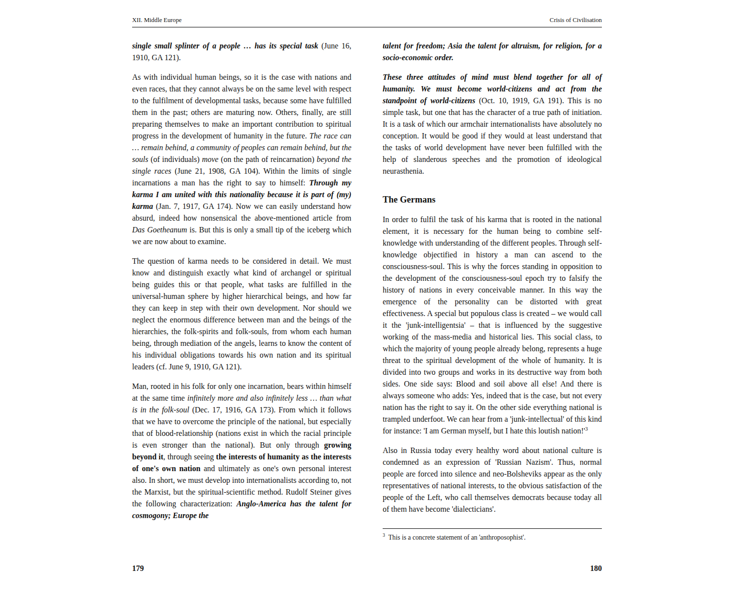XII. Middle Europe Crisis of Civilisation
single small splinter of a people … has its special task (June 16, 1910, GA 121).
As with individual human beings, so it is the case with nations and even races, that they cannot always be on the same level with respect to the fulfilment of developmental tasks, because some have fulfilled them in the past; others are maturing now. Others, finally, are still preparing themselves to make an important contribution to spiritual progress in the development of humanity in the future. The race can … remain behind, a community of peoples can remain behind, but the souls (of individuals) move (on the path of reincarnation) beyond the single races (June 21, 1908, GA 104). Within the limits of single incarnations a man has the right to say to himself: Through my karma I am united with this nationality because it is part of (my) karma (Jan. 7, 1917, GA 174). Now we can easily understand how absurd, indeed how nonsensical the above-mentioned article from Das Goetheanum is. But this is only a small tip of the iceberg which we are now about to examine.
The question of karma needs to be considered in detail. We must know and distinguish exactly what kind of archangel or spiritual being guides this or that people, what tasks are fulfilled in the universal-human sphere by higher hierarchical beings, and how far they can keep in step with their own development. Nor should we neglect the enormous difference between man and the beings of the hierarchies, the folk-spirits and folk-souls, from whom each human being, through mediation of the angels, learns to know the content of his individual obligations towards his own nation and its spiritual leaders (cf. June 9, 1910, GA 121).
Man, rooted in his folk for only one incarnation, bears within himself at the same time infinitely more and also infinitely less … than what is in the folk-soul (Dec. 17, 1916, GA 173). From which it follows that we have to overcome the principle of the national, but especially that of blood-relationship (nations exist in which the racial principle is even stronger than the national). But only through growing beyond it, through seeing the interests of humanity as the interests of one's own nation and ultimately as one's own personal interest also. In short, we must develop into internationalists according to, not the Marxist, but the spiritual-scientific method. Rudolf Steiner gives the following characterization: Anglo-America has the talent for cosmogony; Europe the
talent for freedom; Asia the talent for altruism, for religion, for a socio-economic order.
These three attitudes of mind must blend together for all of humanity. We must become world-citizens and act from the standpoint of world-citizens (Oct. 10, 1919, GA 191). This is no simple task, but one that has the character of a true path of initiation. It is a task of which our armchair internationalists have absolutely no conception. It would be good if they would at least understand that the tasks of world development have never been fulfilled with the help of slanderous speeches and the promotion of ideological neurasthenia.
The Germans
In order to fulfil the task of his karma that is rooted in the national element, it is necessary for the human being to combine self-knowledge with understanding of the different peoples. Through self-knowledge objectified in history a man can ascend to the consciousness-soul. This is why the forces standing in opposition to the development of the consciousness-soul epoch try to falsify the history of nations in every conceivable manner. In this way the emergence of the personality can be distorted with great effectiveness. A special but populous class is created – we would call it the 'junk-intelligentsia' – that is influenced by the suggestive working of the mass-media and historical lies. This social class, to which the majority of young people already belong, represents a huge threat to the spiritual development of the whole of humanity. It is divided into two groups and works in its destructive way from both sides. One side says: Blood and soil above all else! And there is always someone who adds: Yes, indeed that is the case, but not every nation has the right to say it. On the other side everything national is trampled underfoot. We can hear from a 'junk-intellectual' of this kind for instance: 'I am German myself, but I hate this loutish nation!'3
Also in Russia today every healthy word about national culture is condemned as an expression of 'Russian Nazism'. Thus, normal people are forced into silence and neo-Bolsheviks appear as the only representatives of national interests, to the obvious satisfaction of the people of the Left, who call themselves democrats because today all of them have become 'dialecticians'.
3 This is a concrete statement of an 'anthroposophist'.
179 180